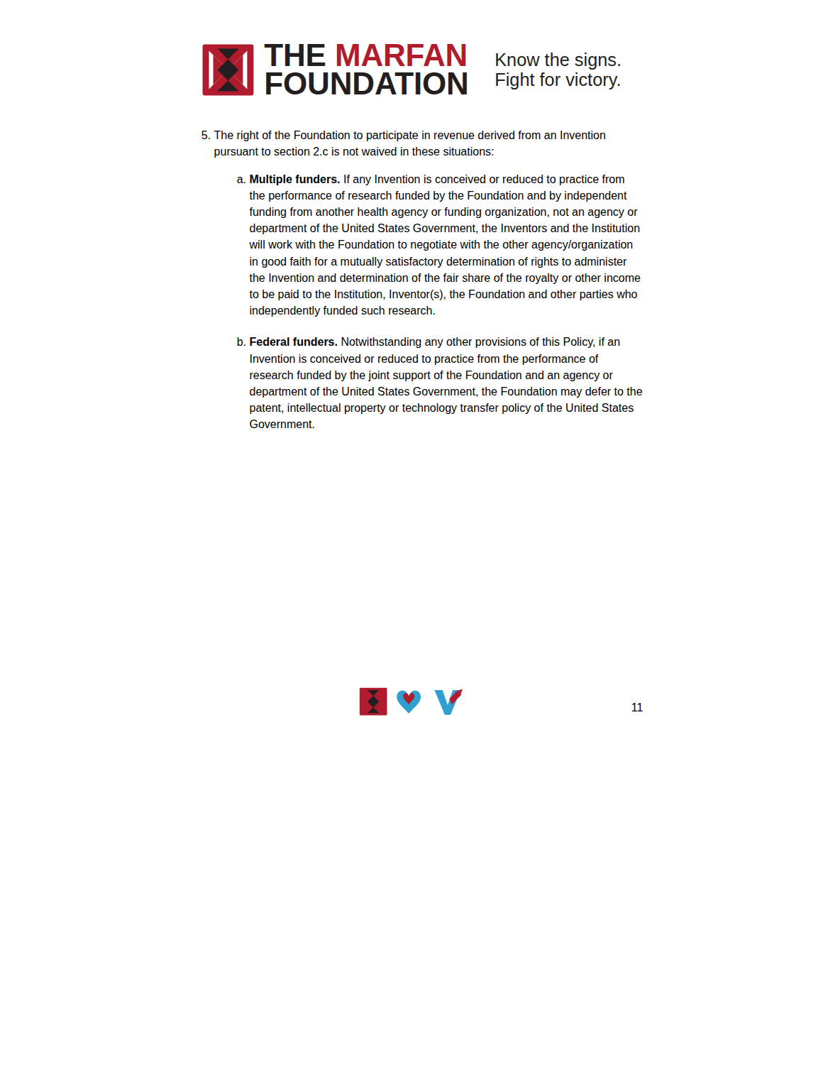THE MARFAN FOUNDATION
Know the signs.
Fight for victory.
The right of the Foundation to participate in revenue derived from an Invention pursuant to section 2.c is not waived in these situations:
Multiple funders. If any Invention is conceived or reduced to practice from the performance of research funded by the Foundation and by independent funding from another health agency or funding organization, not an agency or department of the United States Government, the Inventors and the Institution will work with the Foundation to negotiate with the other agency/organization in good faith for a mutually satisfactory determination of rights to administer the Invention and determination of the fair share of the royalty or other income to be paid to the Institution, Inventor(s), the Foundation and other parties who independently funded such research.
Federal funders. Notwithstanding any other provisions of this Policy, if an Invention is conceived or reduced to practice from the performance of research funded by the joint support of the Foundation and an agency or department of the United States Government, the Foundation may defer to the patent, intellectual property or technology transfer policy of the United States Government.
11